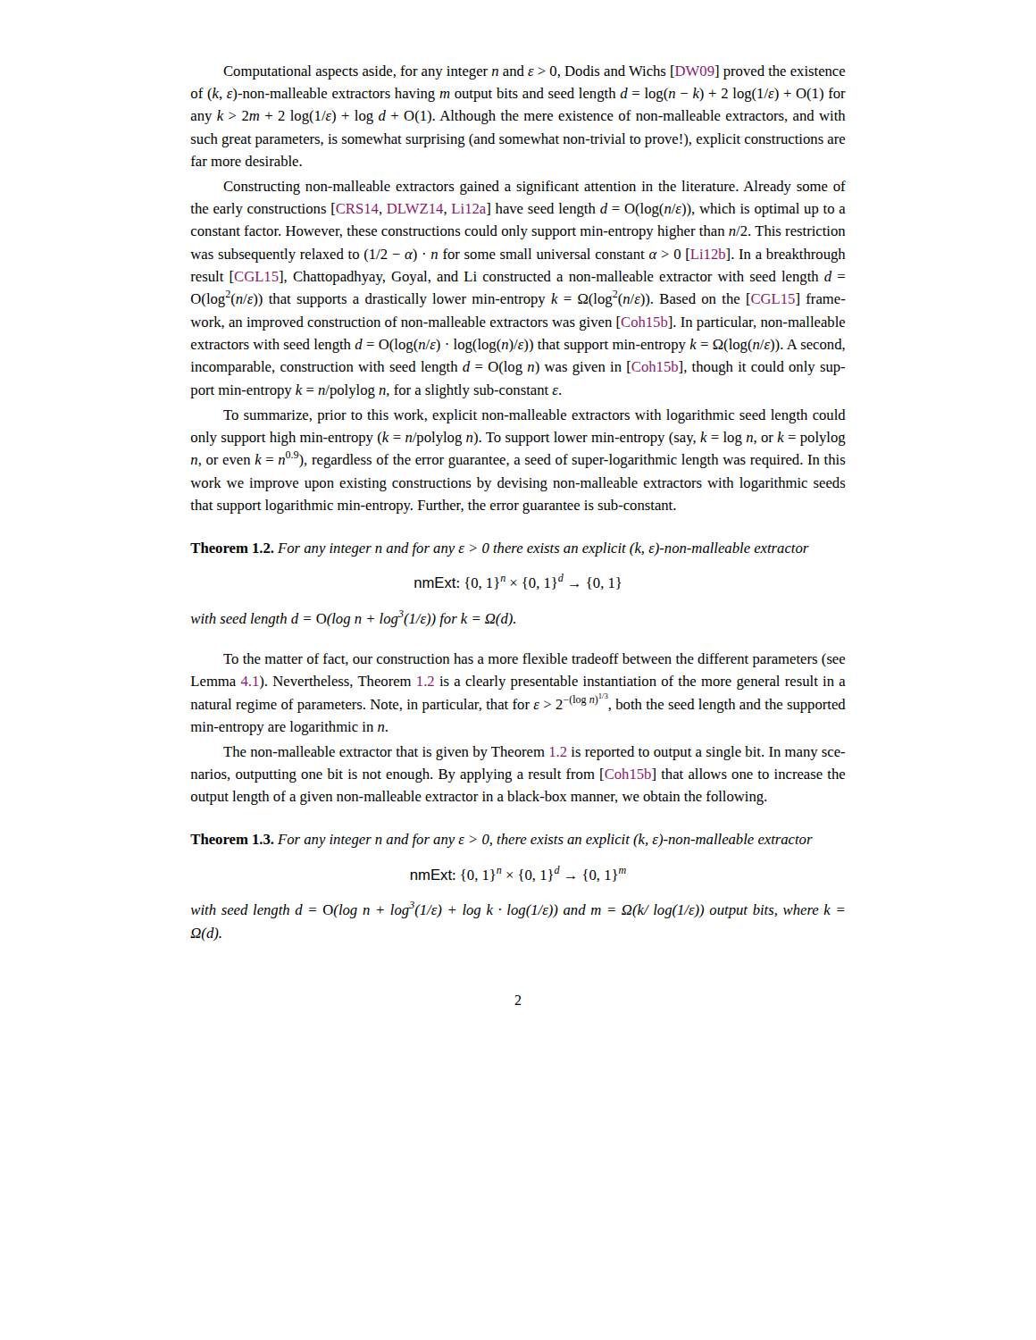Computational aspects aside, for any integer n and ε > 0, Dodis and Wichs [DW09] proved the existence of (k, ε)-non-malleable extractors having m output bits and seed length d = log(n − k) + 2 log(1/ε) + O(1) for any k > 2m + 2 log(1/ε) + log d + O(1). Although the mere existence of non-malleable extractors, and with such great parameters, is somewhat surprising (and somewhat non-trivial to prove!), explicit constructions are far more desirable.
Constructing non-malleable extractors gained a significant attention in the literature. Already some of the early constructions [CRS14, DLWZ14, Li12a] have seed length d = O(log(n/ε)), which is optimal up to a constant factor. However, these constructions could only support min-entropy higher than n/2. This restriction was subsequently relaxed to (1/2 − α) · n for some small universal constant α > 0 [Li12b]. In a breakthrough result [CGL15], Chattopadhyay, Goyal, and Li constructed a non-malleable extractor with seed length d = O(log2(n/ε)) that supports a drastically lower min-entropy k = Ω(log2(n/ε)). Based on the [CGL15] framework, an improved construction of non-malleable extractors was given [Coh15b]. In particular, non-malleable extractors with seed length d = O(log(n/ε) · log(log(n)/ε)) that support min-entropy k = Ω(log(n/ε)). A second, incomparable, construction with seed length d = O(log n) was given in [Coh15b], though it could only support min-entropy k = n/polylog n, for a slightly sub-constant ε.
To summarize, prior to this work, explicit non-malleable extractors with logarithmic seed length could only support high min-entropy (k = n/polylog n). To support lower min-entropy (say, k = log n, or k = polylog n, or even k = n0.9), regardless of the error guarantee, a seed of super-logarithmic length was required. In this work we improve upon existing constructions by devising non-malleable extractors with logarithmic seeds that support logarithmic min-entropy. Further, the error guarantee is sub-constant.
Theorem 1.2. For any integer n and for any ε > 0 there exists an explicit (k, ε)-non-malleable extractor
nmExt: {0, 1}n × {0, 1}d → {0, 1}
with seed length d = O(log n + log3(1/ε)) for k = Ω(d).
To the matter of fact, our construction has a more flexible tradeoff between the different parameters (see Lemma 4.1). Nevertheless, Theorem 1.2 is a clearly presentable instantiation of the more general result in a natural regime of parameters. Note, in particular, that for ε > 2−(log n)1/3, both the seed length and the supported min-entropy are logarithmic in n.
The non-malleable extractor that is given by Theorem 1.2 is reported to output a single bit. In many scenarios, outputting one bit is not enough. By applying a result from [Coh15b] that allows one to increase the output length of a given non-malleable extractor in a black-box manner, we obtain the following.
Theorem 1.3. For any integer n and for any ε > 0, there exists an explicit (k, ε)-non-malleable extractor
nmExt: {0, 1}n × {0, 1}d → {0, 1}m
with seed length d = O(log n + log3(1/ε) + log k · log(1/ε)) and m = Ω(k/ log(1/ε)) output bits, where k = Ω(d).
2